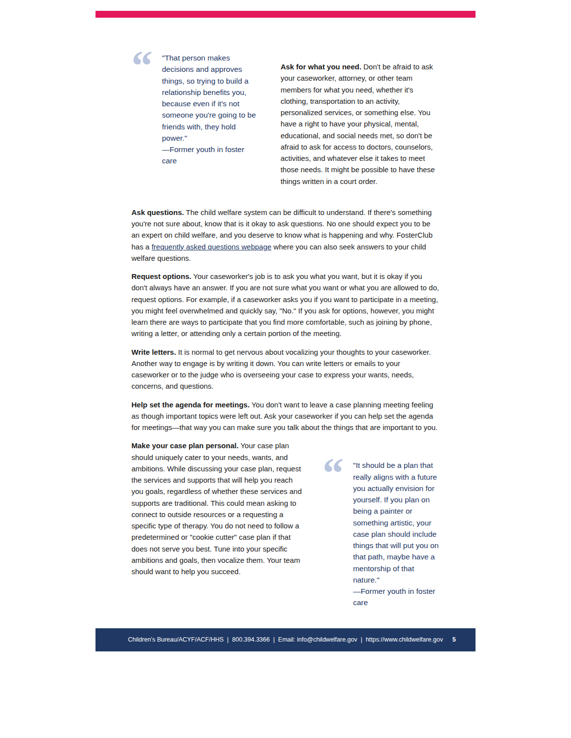“ "That person makes decisions and approves things, so trying to build a relationship benefits you, because even if it's not someone you're going to be friends with, they hold power." —Former youth in foster care
Ask for what you need. Don't be afraid to ask your caseworker, attorney, or other team members for what you need, whether it's clothing, transportation to an activity, personalized services, or something else. You have a right to have your physical, mental, educational, and social needs met, so don't be afraid to ask for access to doctors, counselors, activities, and whatever else it takes to meet those needs. It might be possible to have these things written in a court order.
Ask questions. The child welfare system can be difficult to understand. If there's something you're not sure about, know that is it okay to ask questions. No one should expect you to be an expert on child welfare, and you deserve to know what is happening and why. FosterClub has a frequently asked questions webpage where you can also seek answers to your child welfare questions.
Request options. Your caseworker's job is to ask you what you want, but it is okay if you don't always have an answer. If you are not sure what you want or what you are allowed to do, request options. For example, if a caseworker asks you if you want to participate in a meeting, you might feel overwhelmed and quickly say, "No." If you ask for options, however, you might learn there are ways to participate that you find more comfortable, such as joining by phone, writing a letter, or attending only a certain portion of the meeting.
Write letters. It is normal to get nervous about vocalizing your thoughts to your caseworker. Another way to engage is by writing it down. You can write letters or emails to your caseworker or to the judge who is overseeing your case to express your wants, needs, concerns, and questions.
Help set the agenda for meetings. You don't want to leave a case planning meeting feeling as though important topics were left out. Ask your caseworker if you can help set the agenda for meetings—that way you can make sure you talk about the things that are important to you.
Make your case plan personal. Your case plan should uniquely cater to your needs, wants, and ambitions. While discussing your case plan, request the services and supports that will help you reach you goals, regardless of whether these services and supports are traditional. This could mean asking to connect to outside resources or a requesting a specific type of therapy. You do not need to follow a predetermined or "cookie cutter" case plan if that does not serve you best. Tune into your specific ambitions and goals, then vocalize them. Your team should want to help you succeed.
“ "It should be a plan that really aligns with a future you actually envision for yourself. If you plan on being a painter or something artistic, your case plan should include things that will put you on that path, maybe have a mentorship of that nature." —Former youth in foster care
Children’s Bureau/ACYF/ACF/HHS | 800.394.3366 | Email: info@childwelfare.gov | https://www.childwelfare.gov
5